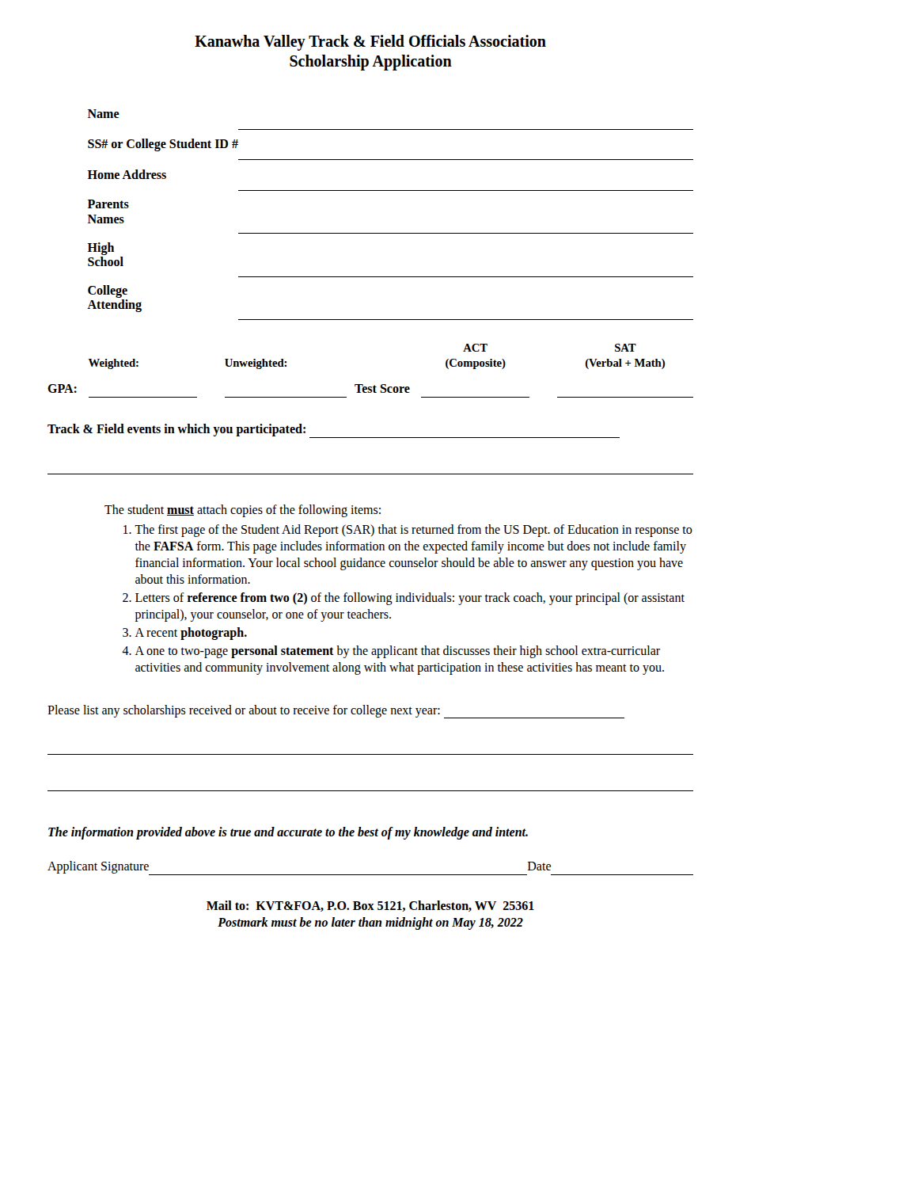Kanawha Valley Track & Field Officials Association
Scholarship Application
| | Name | | |
| | SS# or College Student ID # | |
| | Home Address | |
| | Parents Names | |
| | High School | |
| | College Attending | |
| | Weighted: | | Unweighted: | | ACT (Composite) | | SAT (Verbal + Math) |
| GPA: | | | | Test Score | | | |
Track & Field events in which you participated:
The student must attach copies of the following items:
The first page of the Student Aid Report (SAR) that is returned from the US Dept. of Education in response to the FAFSA form. This page includes information on the expected family income but does not include family financial information. Your local school guidance counselor should be able to answer any question you have about this information.
Letters of reference from two (2) of the following individuals: your track coach, your principal (or assistant principal), your counselor, or one of your teachers.
A recent photograph.
A one to two-page personal statement by the applicant that discusses their high school extra-curricular activities and community involvement along with what participation in these activities has meant to you.
Please list any scholarships received or about to receive for college next year:
The information provided above is true and accurate to the best of my knowledge and intent.
| Applicant Signature | | Date | |
Mail to: KVT&FOA, P.O. Box 5121, Charleston, WV 25361
Postmark must be no later than midnight on May 18, 2022